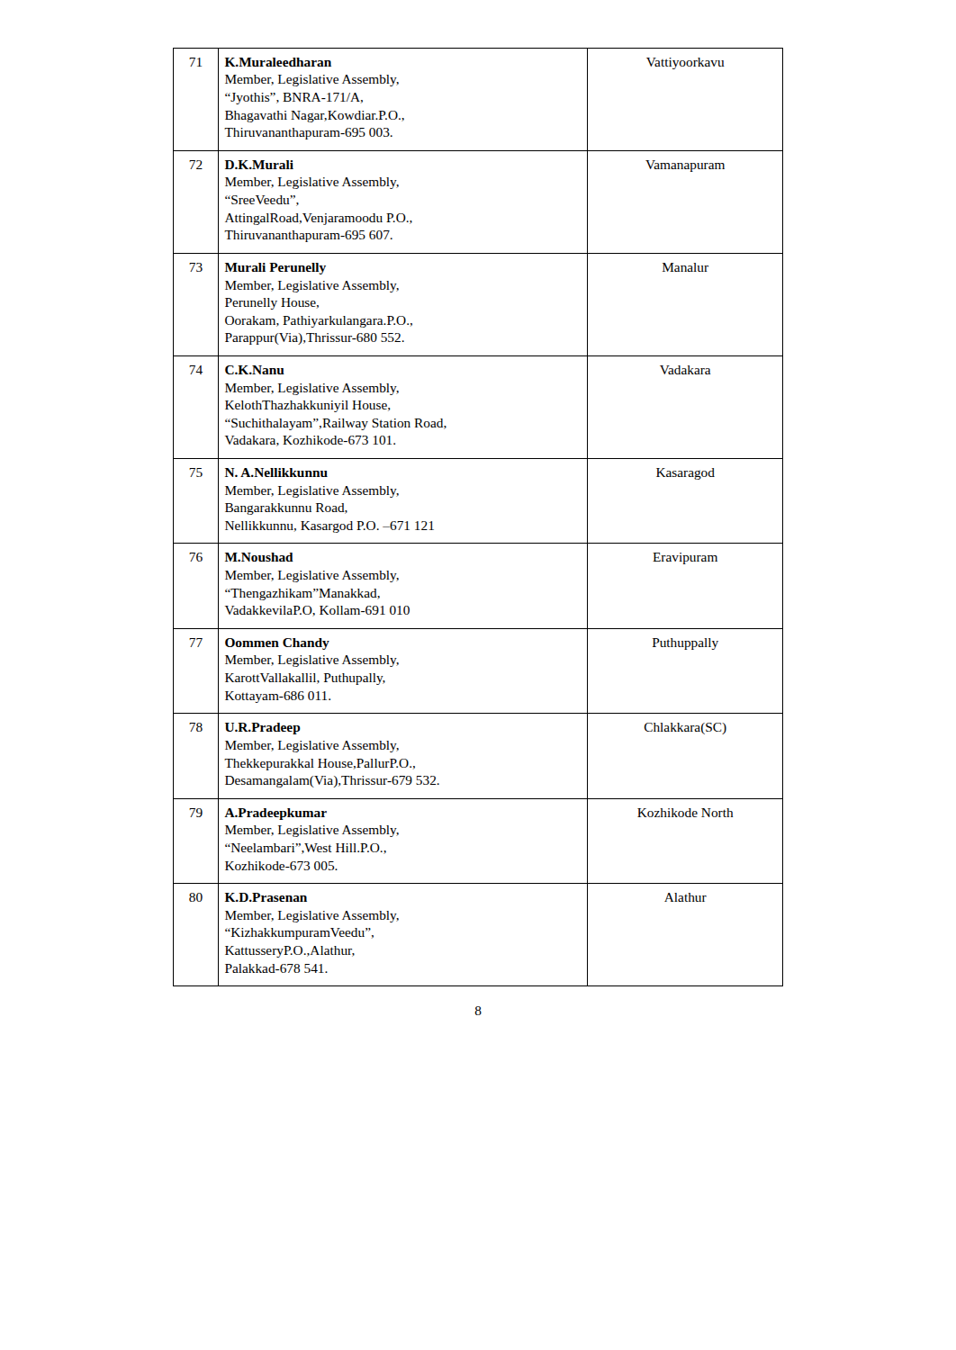| 71 | K.Muraleedharan Member, Legislative Assembly, “Jyothis”, BNRA-171/A, Bhagavathi Nagar,Kowdiar.P.O., Thiruvananthapuram-695 003. | Vattiyoorkavu |
| 72 | D.K.Murali Member, Legislative Assembly, “SreeVeedu”, AttingalRoad,Venjaramoodu P.O., Thiruvananthapuram-695 607. | Vamanapuram |
| 73 | Murali Perunelly Member, Legislative Assembly, Perunelly House, Oorakam, Pathiyarkulangara.P.O., Parappur(Via),Thrissur-680 552. | Manalur |
| 74 | C.K.Nanu Member, Legislative Assembly, KelothThazhakkuniyil House, “Suchithalayam”,Railway Station Road, Vadakara, Kozhikode-673 101. | Vadakara |
| 75 | N. A.Nellikkunnu Member, Legislative Assembly, Bangarakkunnu Road, Nellikkunnu, Kasargod P.O. –671 121 | Kasaragod |
| 76 | M.Noushad Member, Legislative Assembly, “Thengazhikam”Manakkad, VadakkevilaP.O, Kollam-691 010 | Eravipuram |
| 77 | Oommen Chandy Member, Legislative Assembly, KarottVallakallil, Puthupally, Kottayam-686 011. | Puthuppally |
| 78 | U.R.Pradeep Member, Legislative Assembly, Thekkepurakkal House,PallurP.O., Desamangalam(Via),Thrissur-679 532. | Chlakkara(SC) |
| 79 | A.Pradeepkumar Member, Legislative Assembly, “Neelambari”,West Hill.P.O., Kozhikode-673 005. | Kozhikode North |
| 80 | K.D.Prasenan Member, Legislative Assembly, “KizhakkumpuramVeedu”, KattusseryP.O.,Alathur, Palakkad-678 541. | Alathur |
8